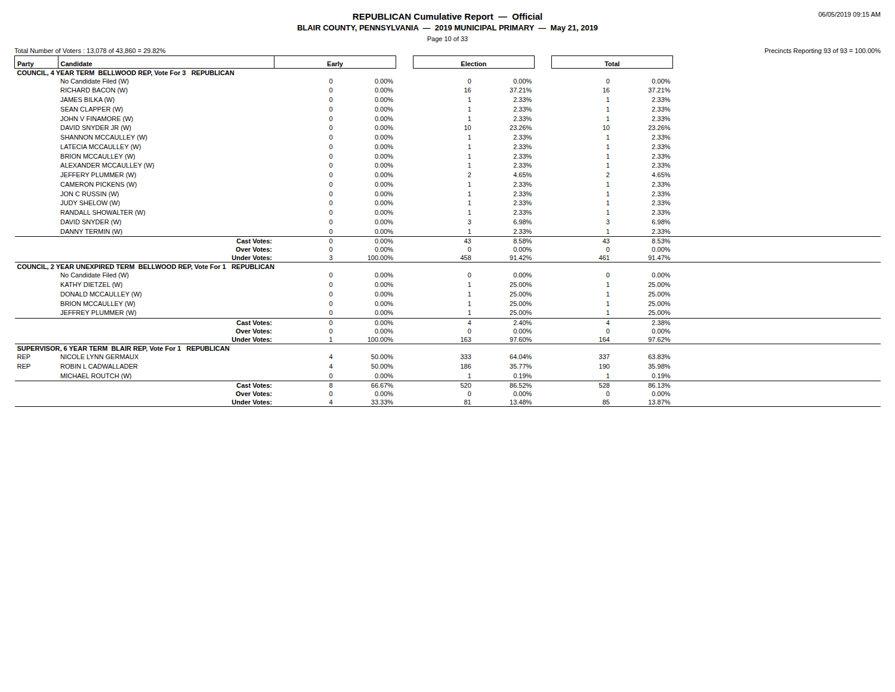06/05/2019 09:15 AM
REPUBLICAN Cumulative Report — Official
BLAIR COUNTY, PENNSYLVANIA — 2019 MUNICIPAL PRIMARY — May 21, 2019
Page 10 of 33
Total Number of Voters : 13,078 of 43,860 = 29.82%
Precincts Reporting 93 of 93 = 100.00%
| Party | Candidate | Early | | Election | | Total | |
| COUNCIL, 4 YEAR TERM BELLWOOD REP, Vote For 3 REPUBLICAN |
| | No Candidate Filed (W) | 0 | 0.00% | | 0 | 0.00% | | 0 | 0.00% | |
| | RICHARD BACON (W) | 0 | 0.00% | | 16 | 37.21% | | 16 | 37.21% | |
| | JAMES BILKA (W) | 0 | 0.00% | | 1 | 2.33% | | 1 | 2.33% | |
| | SEAN CLAPPER (W) | 0 | 0.00% | | 1 | 2.33% | | 1 | 2.33% | |
| | JOHN V FINAMORE (W) | 0 | 0.00% | | 1 | 2.33% | | 1 | 2.33% | |
| | DAVID SNYDER JR (W) | 0 | 0.00% | | 10 | 23.26% | | 10 | 23.26% | |
| | SHANNON MCCAULLEY (W) | 0 | 0.00% | | 1 | 2.33% | | 1 | 2.33% | |
| | LATECIA MCCAULLEY (W) | 0 | 0.00% | | 1 | 2.33% | | 1 | 2.33% | |
| | BRION MCCAULLEY (W) | 0 | 0.00% | | 1 | 2.33% | | 1 | 2.33% | |
| | ALEXANDER MCCAULLEY (W) | 0 | 0.00% | | 1 | 2.33% | | 1 | 2.33% | |
| | JEFFERY PLUMMER (W) | 0 | 0.00% | | 2 | 4.65% | | 2 | 4.65% | |
| | CAMERON PICKENS (W) | 0 | 0.00% | | 1 | 2.33% | | 1 | 2.33% | |
| | JON C RUSSIN (W) | 0 | 0.00% | | 1 | 2.33% | | 1 | 2.33% | |
| | JUDY SHELOW (W) | 0 | 0.00% | | 1 | 2.33% | | 1 | 2.33% | |
| | RANDALL SHOWALTER (W) | 0 | 0.00% | | 1 | 2.33% | | 1 | 2.33% | |
| | DAVID SNYDER (W) | 0 | 0.00% | | 3 | 6.98% | | 3 | 6.98% | |
| | DANNY TERMIN (W) | 0 | 0.00% | | 1 | 2.33% | | 1 | 2.33% | |
| | Cast Votes: | 0 | 0.00% | | 43 | 8.58% | | 43 | 8.53% | |
| | Over Votes: | 0 | 0.00% | | 0 | 0.00% | | 0 | 0.00% | |
| | Under Votes: | 3 | 100.00% | | 458 | 91.42% | | 461 | 91.47% | |
| COUNCIL, 2 YEAR UNEXPIRED TERM BELLWOOD REP, Vote For 1 REPUBLICAN |
| | No Candidate Filed (W) | 0 | 0.00% | | 0 | 0.00% | | 0 | 0.00% | |
| | KATHY DIETZEL (W) | 0 | 0.00% | | 1 | 25.00% | | 1 | 25.00% | |
| | DONALD MCCAULLEY (W) | 0 | 0.00% | | 1 | 25.00% | | 1 | 25.00% | |
| | BRION MCCAULLEY (W) | 0 | 0.00% | | 1 | 25.00% | | 1 | 25.00% | |
| | JEFFREY PLUMMER (W) | 0 | 0.00% | | 1 | 25.00% | | 1 | 25.00% | |
| | Cast Votes: | 0 | 0.00% | | 4 | 2.40% | | 4 | 2.38% | |
| | Over Votes: | 0 | 0.00% | | 0 | 0.00% | | 0 | 0.00% | |
| | Under Votes: | 1 | 100.00% | | 163 | 97.60% | | 164 | 97.62% | |
| SUPERVISOR, 6 YEAR TERM BLAIR REP, Vote For 1 REPUBLICAN |
| REP | NICOLE LYNN GERMAUX | 4 | 50.00% | | 333 | 64.04% | | 337 | 63.83% | |
| REP | ROBIN L CADWALLADER | 4 | 50.00% | | 186 | 35.77% | | 190 | 35.98% | |
| | MICHAEL ROUTCH (W) | 0 | 0.00% | | 1 | 0.19% | | 1 | 0.19% | |
| | Cast Votes: | 8 | 66.67% | | 520 | 86.52% | | 528 | 86.13% | |
| | Over Votes: | 0 | 0.00% | | 0 | 0.00% | | 0 | 0.00% | |
| | Under Votes: | 4 | 33.33% | | 81 | 13.48% | | 85 | 13.87% | |